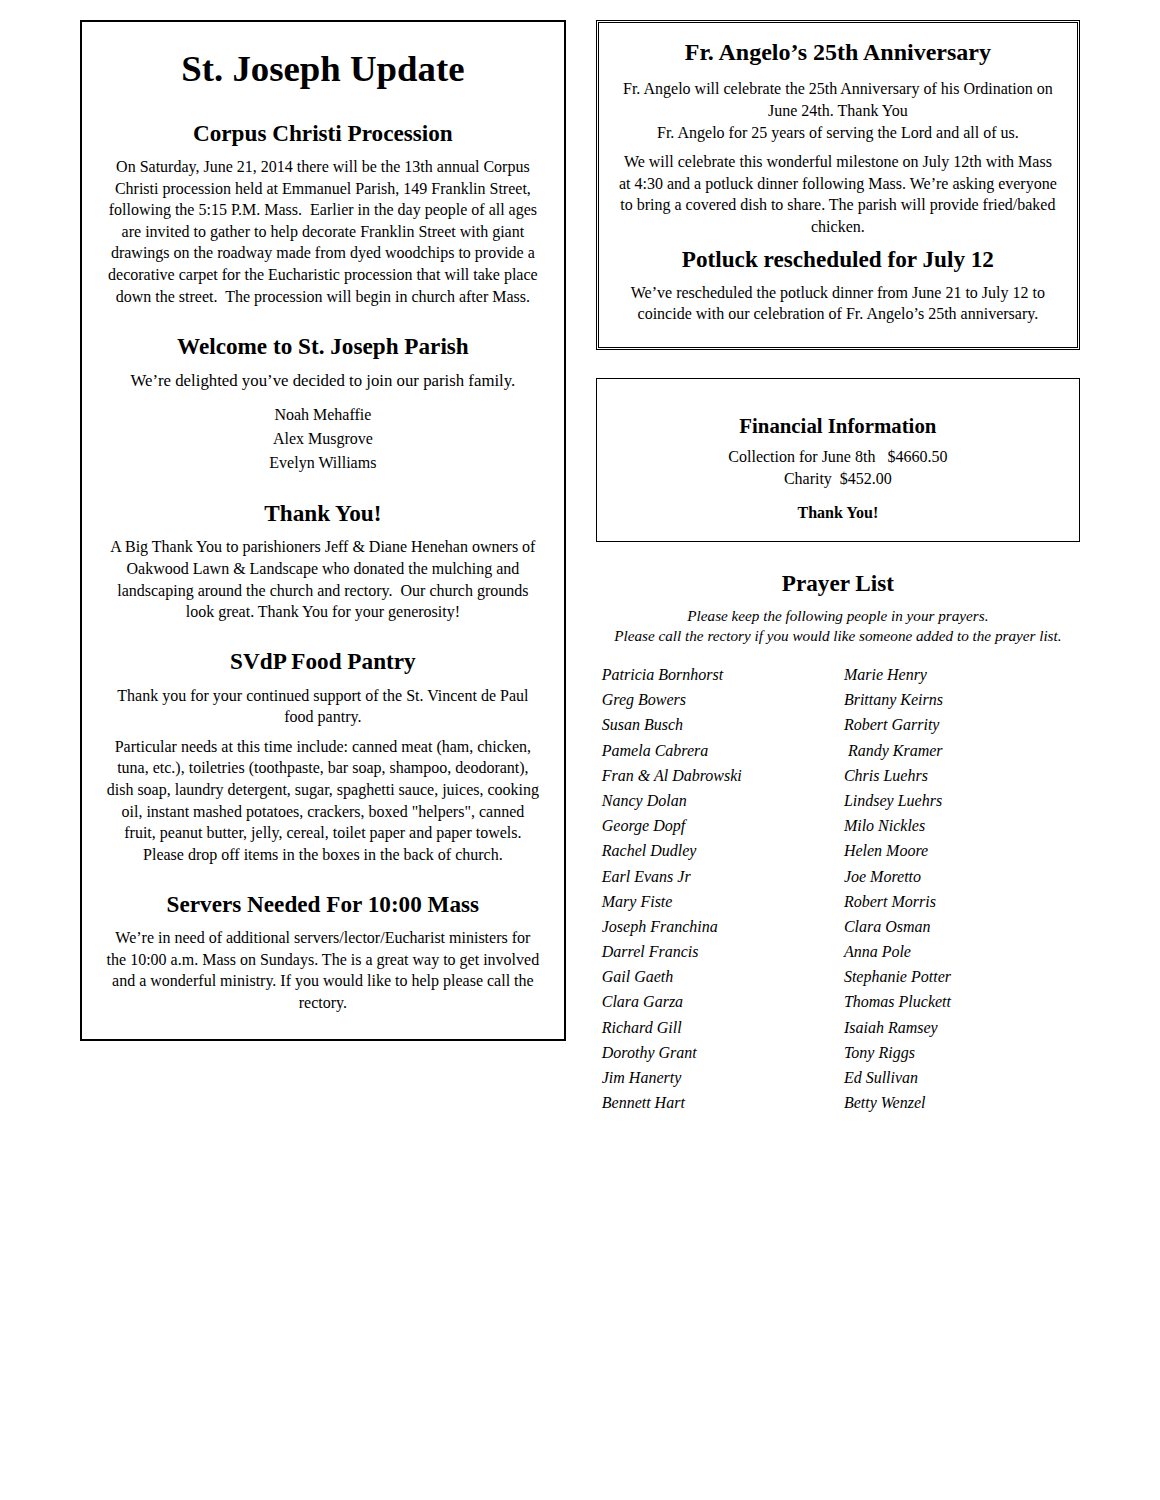St. Joseph Update
Corpus Christi Procession
On Saturday, June 21, 2014 there will be the 13th annual Corpus Christi procession held at Emmanuel Parish, 149 Franklin Street, following the 5:15 P.M. Mass. Earlier in the day people of all ages are invited to gather to help decorate Franklin Street with giant drawings on the roadway made from dyed woodchips to provide a decorative carpet for the Eucharistic procession that will take place down the street. The procession will begin in church after Mass.
Welcome to St. Joseph Parish
We’re delighted you’ve decided to join our parish family.
Noah Mehaffie
Alex Musgrove
Evelyn Williams
Thank You!
A Big Thank You to parishioners Jeff & Diane Henehan owners of Oakwood Lawn & Landscape who donated the mulching and landscaping around the church and rectory. Our church grounds look great. Thank You for your generosity!
SVdP Food Pantry
Thank you for your continued support of the St. Vincent de Paul food pantry.
Particular needs at this time include: canned meat (ham, chicken, tuna, etc.), toiletries (toothpaste, bar soap, shampoo, deodorant), dish soap, laundry detergent, sugar, spaghetti sauce, juices, cooking oil, instant mashed potatoes, crackers, boxed "helpers", canned fruit, peanut butter, jelly, cereal, toilet paper and paper towels.
Please drop off items in the boxes in the back of church.
Servers Needed For 10:00 Mass
We’re in need of additional servers/lector/Eucharist ministers for the 10:00 a.m. Mass on Sundays. The is a great way to get involved and a wonderful ministry. If you would like to help please call the rectory.
Fr. Angelo’s 25th Anniversary
Fr. Angelo will celebrate the 25th Anniversary of his Ordination on June 24th. Thank You
Fr. Angelo for 25 years of serving the Lord and all of us.
We will celebrate this wonderful milestone on July 12th with Mass at 4:30 and a potluck dinner following Mass. We’re asking everyone to bring a covered dish to share. The parish will provide fried/baked chicken.
Potluck rescheduled for July 12
We’ve rescheduled the potluck dinner from June 21 to July 12 to coincide with our celebration of Fr. Angelo’s 25th anniversary.
Financial Information
Collection for June 8th $4660.50
Charity $452.00
Thank You!
Prayer List
Please keep the following people in your prayers.
Please call the rectory if you would like someone added to the prayer list.
| Patricia Bornhorst | Marie Henry |
| Greg Bowers | Brittany Keirns |
| Susan Busch | Robert Garrity |
| Pamela Cabrera | Randy Kramer |
| Fran & Al Dabrowski | Chris Luehrs |
| Nancy Dolan | Lindsey Luehrs |
| George Dopf | Milo Nickles |
| Rachel Dudley | Helen Moore |
| Earl Evans Jr | Joe Moretto |
| Mary Fiste | Robert Morris |
| Joseph Franchina | Clara Osman |
| Darrel Francis | Anna Pole |
| Gail Gaeth | Stephanie Potter |
| Clara Garza | Thomas Pluckett |
| Richard Gill | Isaiah Ramsey |
| Dorothy Grant | Tony Riggs |
| Jim Hanerty | Ed Sullivan |
| Bennett Hart | Betty Wenzel |